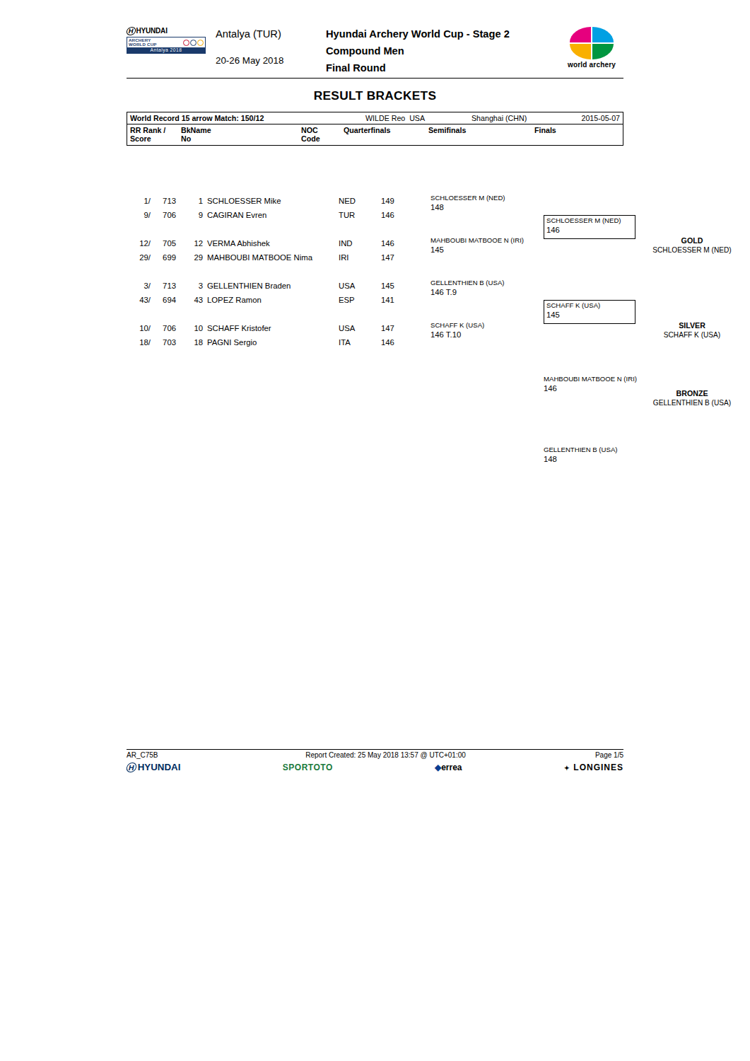HHYUNDAI
ARCHERY
WORLD CUP
Antalya 2018
Antalya (TUR)
20-26 May 2018
Hyundai Archery World Cup - Stage 2
Compound Men
Final Round
world archery
RESULT BRACKETS
World Record 15 arrow Match: 150/12
WILDE Reo USA
Shanghai (CHN)
2015-05-07
RR Rank /
Score
BkName
No
NOC
Code
Quarterfinals
Semifinals
Finals
1/713 1 SCHLOESSER Mike NED 149
9/706 9 CAGIRAN Evren TUR 146
12/705 12 VERMA Abhishek IND 146
29/699 29 MAHBOUBI MATBOOE Nima IRI 147
3/713 3 GELLENTHIEN Braden USA 145
43/694 43 LOPEZ Ramon ESP 141
10/706 10 SCHAFF Kristofer USA 147
18/703 18 PAGNI Sergio ITA 146
SCHLOESSER M (NED)
148
MAHBOUBI MATBOOE N (IRI)
145
GELLENTHIEN B (USA)
146 T.9
SCHAFF K (USA)
146 T.10
SCHLOESSER M (NED)
146
SCHAFF K (USA)
145
GOLD
SCHLOESSER M (NED)
SILVER
SCHAFF K (USA)
MAHBOUBI MATBOOE N (IRI)
146
BRONZE
GELLENTHIEN B (USA)
GELLENTHIEN B (USA)
148
AR_C75B
Report Created: 25 May 2018 13:57 @ UTC+01:00
Page 1/5
HHYUNDAI
SPORTOTO
◆errea
✦ LONGINES